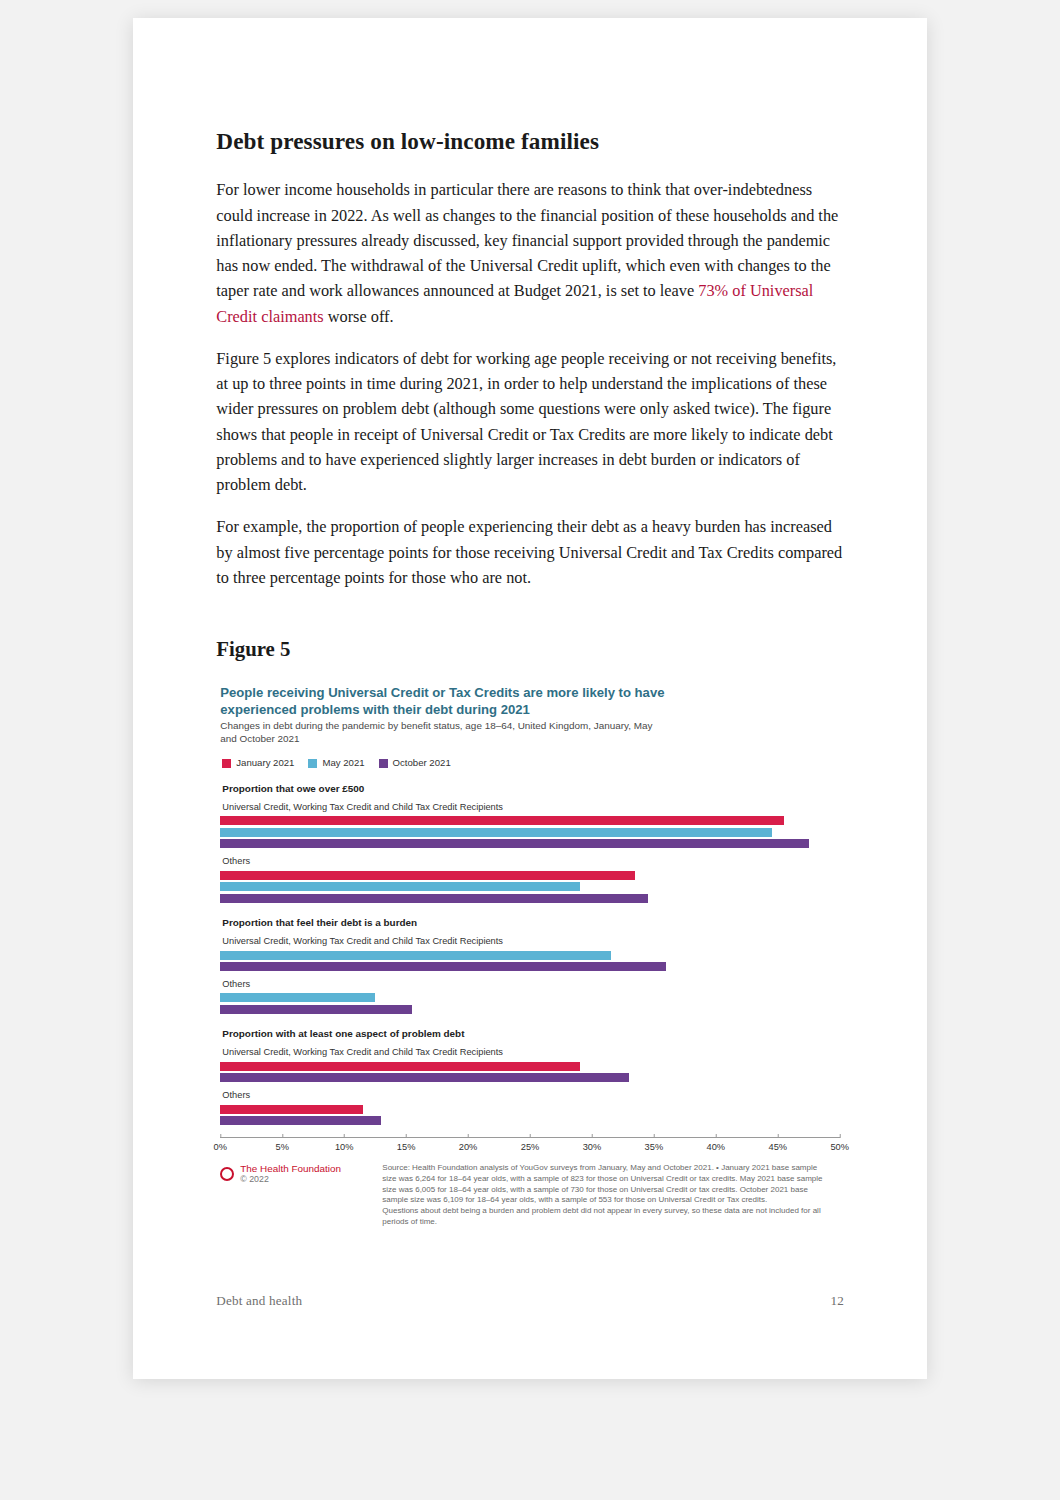Debt pressures on low-income families
For lower income households in particular there are reasons to think that over-indebtedness could increase in 2022. As well as changes to the financial position of these households and the inflationary pressures already discussed, key financial support provided through the pandemic has now ended. The withdrawal of the Universal Credit uplift, which even with changes to the taper rate and work allowances announced at Budget 2021, is set to leave 73% of Universal Credit claimants worse off.
Figure 5 explores indicators of debt for working age people receiving or not receiving benefits, at up to three points in time during 2021, in order to help understand the implications of these wider pressures on problem debt (although some questions were only asked twice). The figure shows that people in receipt of Universal Credit or Tax Credits are more likely to indicate debt problems and to have experienced slightly larger increases in debt burden or indicators of problem debt.
For example, the proportion of people experiencing their debt as a heavy burden has increased by almost five percentage points for those receiving Universal Credit and Tax Credits compared to three percentage points for those who are not.
Figure 5
People receiving Universal Credit or Tax Credits are more likely to have experienced problems with their debt during 2021
Changes in debt during the pandemic by benefit status, age 18–64, United Kingdom, January, May and October 2021
January 2021 May 2021 October 2021
Proportion that owe over £500
Universal Credit, Working Tax Credit and Child Tax Credit Recipients
Others
Proportion that feel their debt is a burden
Universal Credit, Working Tax Credit and Child Tax Credit Recipients
Others
Proportion with at least one aspect of problem debt
Universal Credit, Working Tax Credit and Child Tax Credit Recipients
Others
0% 5% 10% 15% 20% 25% 30% 35% 40% 45% 50%
The Health Foundation© 2022
Source: Health Foundation analysis of YouGov surveys from January, May and October 2021. • January 2021 base sample size was 6,264 for 18–64 year olds, with a sample of 823 for those on Universal Credit or tax credits. May 2021 base sample size was 6,005 for 18–64 year olds, with a sample of 730 for those on Universal Credit or tax credits. October 2021 base sample size was 6,109 for 18–64 year olds, with a sample of 553 for those on Universal Credit or Tax credits.
Questions about debt being a burden and problem debt did not appear in every survey, so these data are not included for all periods of time.
Debt and health 12